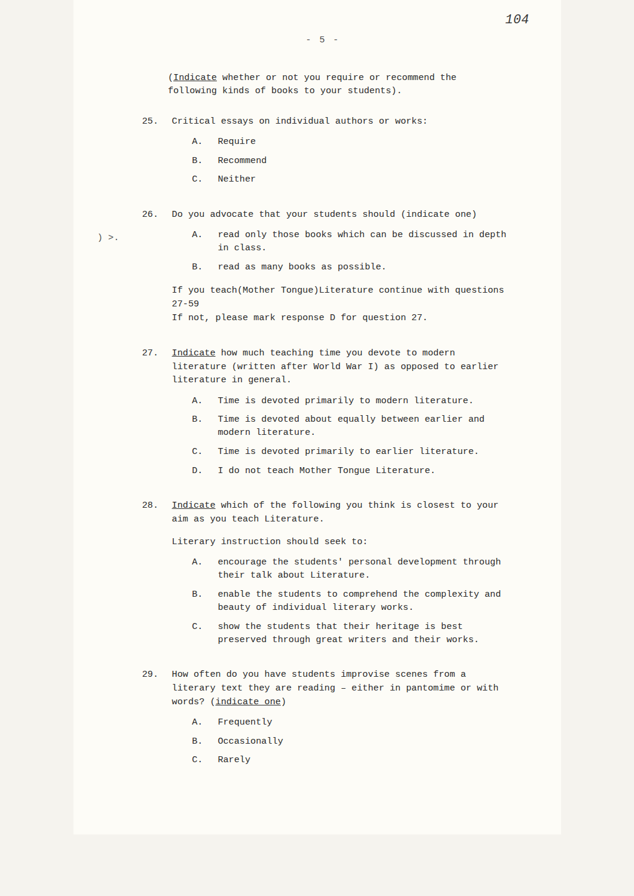104
- 5 -
(Indicate whether or not you require or recommend the following kinds of books to your students).
25.
Critical essays on individual authors or works:
A. Require
B. Recommend
C. Neither
) >.
26.
Do you advocate that your students should (indicate one)
A. read only those books which can be discussed in depth in class.
B. read as many books as possible.
If you teach(Mother Tongue)Literature continue with questions 27-59
If not, please mark response D for question 27.
27.
Indicate how much teaching time you devote to modern literature (written after World War I) as opposed to earlier literature in general.
A. Time is devoted primarily to modern literature.
B. Time is devoted about equally between earlier and modern literature.
C. Time is devoted primarily to earlier literature.
D. I do not teach Mother Tongue Literature.
28.
Indicate which of the following you think is closest to your aim as you teach Literature.
Literary instruction should seek to:
A. encourage the students' personal development through their talk about Literature.
B. enable the students to comprehend the complexity and beauty of individual literary works.
C. show the students that their heritage is best preserved through great writers and their works.
29.
How often do you have students improvise scenes from a literary text they are reading – either in pantomime or with words? (indicate one)
A. Frequently
B. Occasionally
C. Rarely